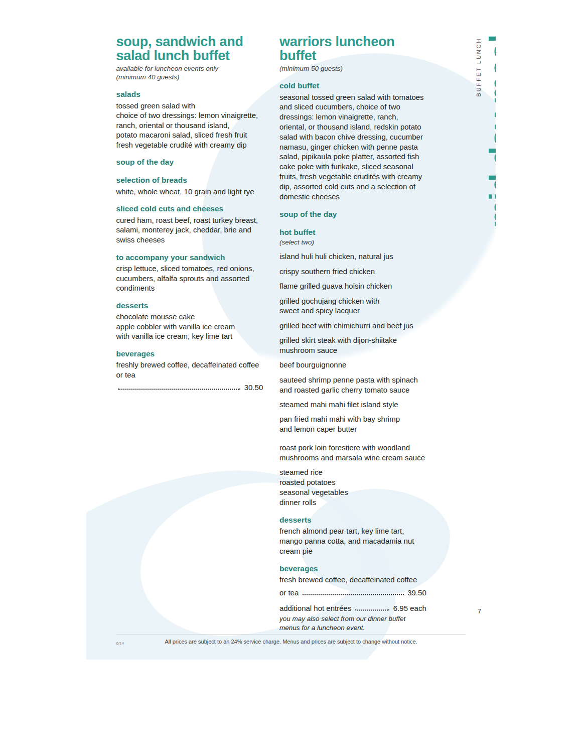soup, sandwich and salad lunch buffet
available for luncheon events only
(minimum 40 guests)
salads
tossed green salad with
choice of two dressings: lemon vinaigrette, ranch, oriental or thousand island,
potato macaroni salad, sliced fresh fruit
fresh vegetable crudité with creamy dip
soup of the day
selection of breads
white, whole wheat, 10 grain and light rye
sliced cold cuts and cheeses
cured ham, roast beef, roast turkey breast, salami, monterey jack, cheddar, brie and swiss cheeses
to accompany your sandwich
crisp lettuce, sliced tomatoes, red onions, cucumbers, alfalfa sprouts and assorted condiments
desserts
chocolate mousse cake
apple cobbler with vanilla ice cream
with vanilla ice cream, key lime tart
beverages
freshly brewed coffee, decaffeinated coffee or tea
30.50
warriors luncheon buffet
(minimum 50 guests)
cold buffet
seasonal tossed green salad with tomatoes and sliced cucumbers, choice of two dressings: lemon vinaigrette, ranch, oriental, or thousand island, redskin potato salad with bacon chive dressing, cucumber namasu, ginger chicken with penne pasta salad, pipikaula poke platter, assorted fish cake poke with furikake, sliced seasonal fruits, fresh vegetable crudités with creamy dip, assorted cold cuts and a selection of domestic cheeses
soup of the day
hot buffet
(select two)
island huli huli chicken, natural jus
crispy southern fried chicken
flame grilled guava hoisin chicken
grilled gochujang chicken with
sweet and spicy lacquer
grilled beef with chimichurri and beef jus
grilled skirt steak with dijon-shiitake
mushroom sauce
beef bourguignonne
sauteed shrimp penne pasta with spinach and roasted garlic cherry tomato sauce
steamed mahi mahi filet island style
pan fried mahi mahi with bay shrimp
and lemon caper butter
roast pork loin forestiere with woodland mushrooms and marsala wine cream sauce
steamed rice
roasted potatoes
seasonal vegetables
dinner rolls
desserts
french almond pear tart, key lime tart, mango panna cotta, and macadamia nut cream pie
beverages
fresh brewed coffee, decaffeinated coffee
or tea 39.50
additional hot entrées 6.95 each
you may also select from our dinner buffet menus for a luncheon event.
buffet lunch
mid day meal
7
6/14 All prices are subject to an 24% service charge. Menus and prices are subject to change without notice.